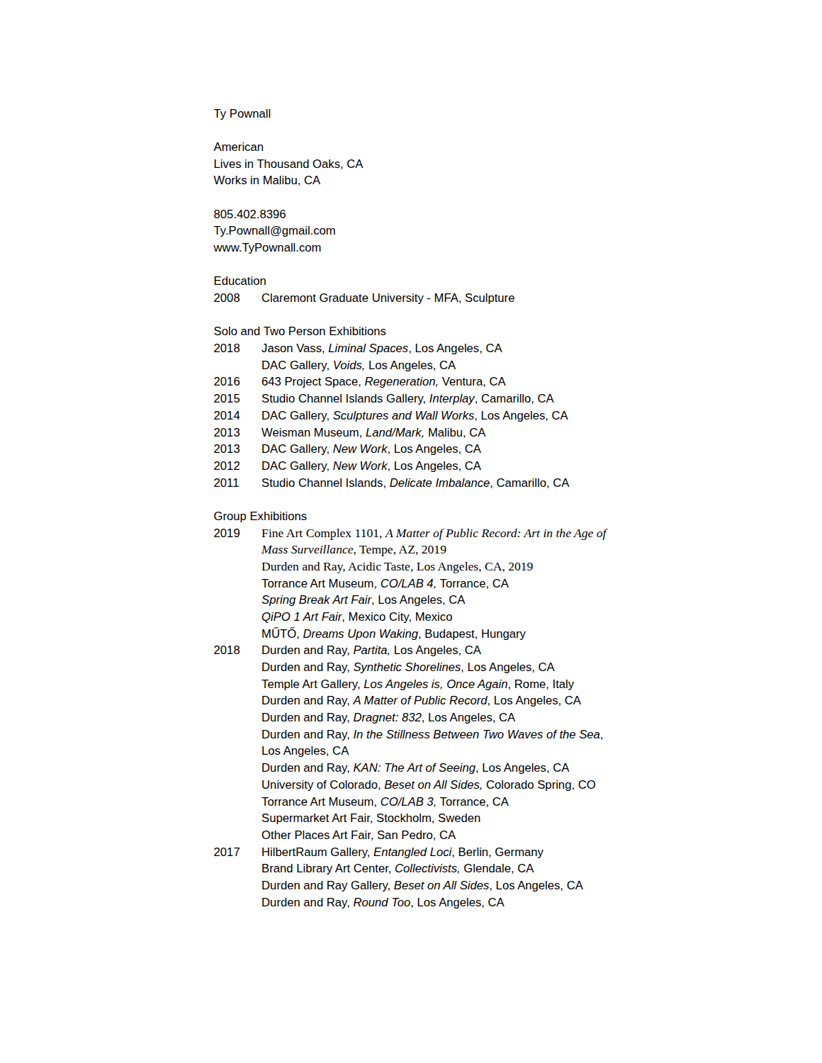Ty Pownall
American
Lives in Thousand Oaks, CA
Works in Malibu, CA
805.402.8396
Ty.Pownall@gmail.com
www.TyPownall.com
Education
2008
Claremont Graduate University - MFA, Sculpture
Solo and Two Person Exhibitions
2018
Jason Vass, Liminal Spaces, Los Angeles, CA
DAC Gallery, Voids, Los Angeles, CA
2016
643 Project Space, Regeneration, Ventura, CA
2015
Studio Channel Islands Gallery, Interplay, Camarillo, CA
2014
DAC Gallery, Sculptures and Wall Works, Los Angeles, CA
2013
Weisman Museum, Land/Mark, Malibu, CA
2013
DAC Gallery, New Work, Los Angeles, CA
2012
DAC Gallery, New Work, Los Angeles, CA
2011
Studio Channel Islands, Delicate Imbalance, Camarillo, CA
Group Exhibitions
2019
Fine Art Complex 1101, A Matter of Public Record: Art in the Age of Mass Surveillance, Tempe, AZ, 2019
Durden and Ray, Acidic Taste, Los Angeles, CA, 2019
Torrance Art Museum, CO/LAB 4, Torrance, CA
Spring Break Art Fair, Los Angeles, CA
QiPO 1 Art Fair, Mexico City, Mexico
MŰTŐ, Dreams Upon Waking, Budapest, Hungary
2018
Durden and Ray, Partita, Los Angeles, CA
Durden and Ray, Synthetic Shorelines, Los Angeles, CA
Temple Art Gallery, Los Angeles is, Once Again, Rome, Italy
Durden and Ray, A Matter of Public Record, Los Angeles, CA
Durden and Ray, Dragnet: 832, Los Angeles, CA
Durden and Ray, In the Stillness Between Two Waves of the Sea, Los Angeles, CA
Durden and Ray, KAN: The Art of Seeing, Los Angeles, CA
University of Colorado, Beset on All Sides, Colorado Spring, CO
Torrance Art Museum, CO/LAB 3, Torrance, CA
Supermarket Art Fair, Stockholm, Sweden
Other Places Art Fair, San Pedro, CA
2017
HilbertRaum Gallery, Entangled Loci, Berlin, Germany
Brand Library Art Center, Collectivists, Glendale, CA
Durden and Ray Gallery, Beset on All Sides, Los Angeles, CA
Durden and Ray, Round Too, Los Angeles, CA